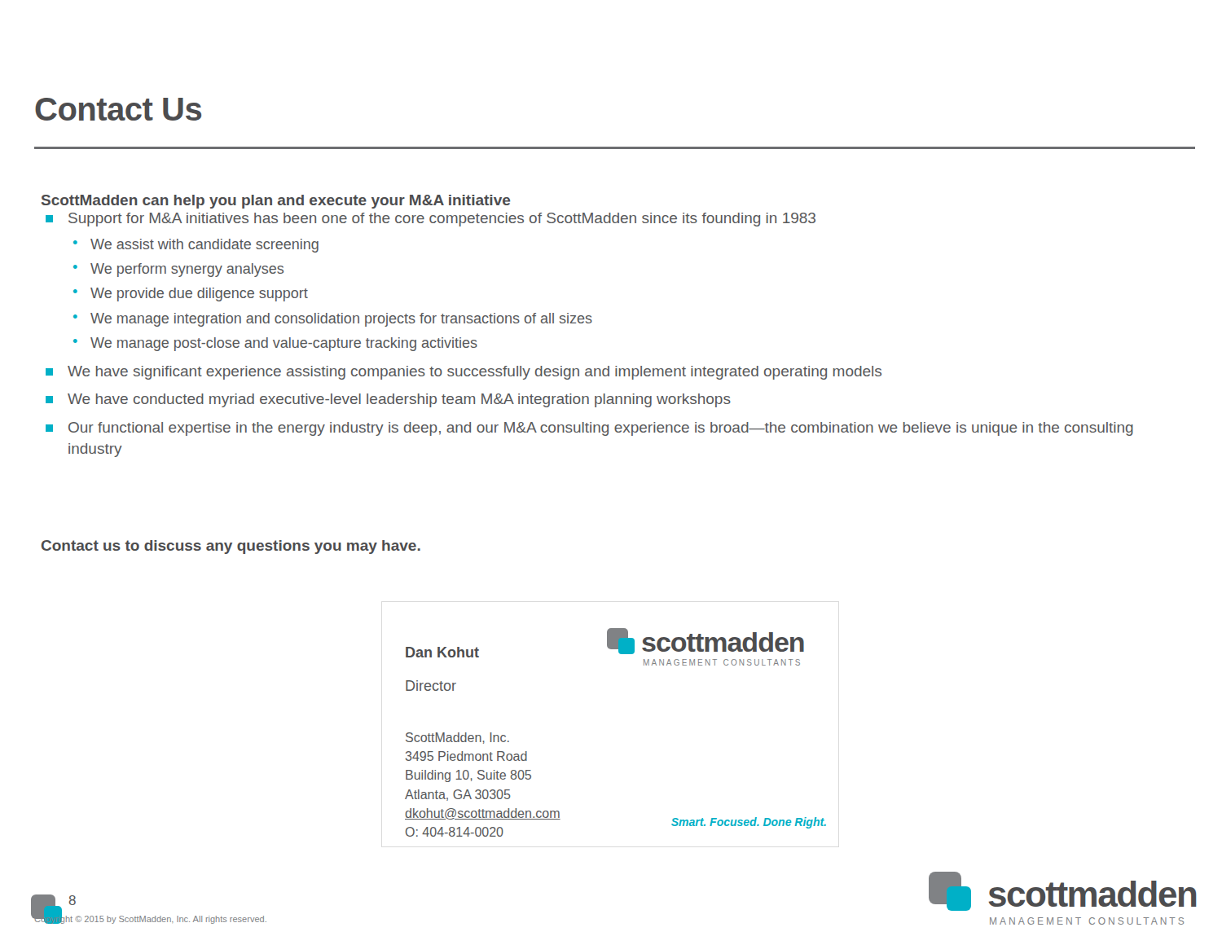Contact Us
ScottMadden can help you plan and execute your M&A initiative
Support for M&A initiatives has been one of the core competencies of ScottMadden since its founding in 1983
We assist with candidate screening
We perform synergy analyses
We provide due diligence support
We manage integration and consolidation projects for transactions of all sizes
We manage post-close and value-capture tracking activities
We have significant experience assisting companies to successfully design and implement integrated operating models
We have conducted myriad executive-level leadership team M&A integration planning workshops
Our functional expertise in the energy industry is deep, and our M&A consulting experience is broad—the combination we believe is unique in the consulting industry
Contact us to discuss any questions you may have.
Dan Kohut
Director
ScottMadden, Inc.
3495 Piedmont Road
Building 10, Suite 805
Atlanta, GA 30305
dkohut@scottmadden.com
O: 404-814-0020
scottmadden
MANAGEMENT CONSULTANTS
Smart. Focused. Done Right.
8
Copyright © 2015 by ScottMadden, Inc. All rights reserved.
scottmadden
MANAGEMENT CONSULTANTS